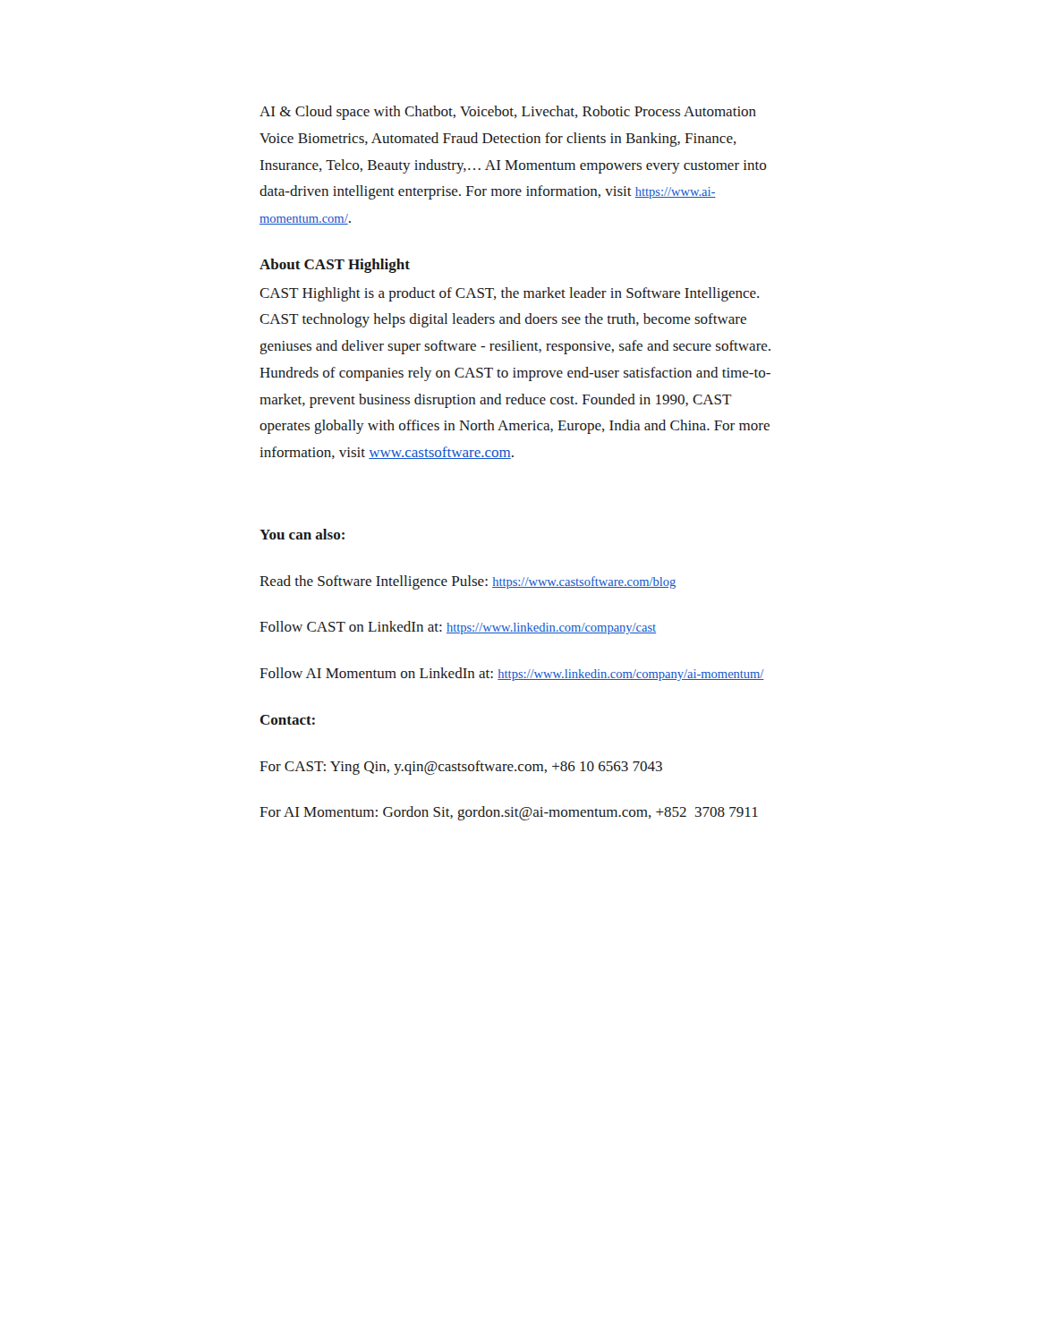AI & Cloud space with Chatbot, Voicebot, Livechat, Robotic Process Automation Voice Biometrics, Automated Fraud Detection for clients in Banking, Finance, Insurance, Telco, Beauty industry,… AI Momentum empowers every customer into data-driven intelligent enterprise. For more information, visit https://www.ai-momentum.com/.
About CAST Highlight
CAST Highlight is a product of CAST, the market leader in Software Intelligence. CAST technology helps digital leaders and doers see the truth, become software geniuses and deliver super software - resilient, responsive, safe and secure software. Hundreds of companies rely on CAST to improve end-user satisfaction and time-to-market, prevent business disruption and reduce cost. Founded in 1990, CAST operates globally with offices in North America, Europe, India and China. For more information, visit www.castsoftware.com.
You can also:
Read the Software Intelligence Pulse: https://www.castsoftware.com/blog
Follow CAST on LinkedIn at: https://www.linkedin.com/company/cast
Follow AI Momentum on LinkedIn at: https://www.linkedin.com/company/ai-momentum/
Contact:
For CAST: Ying Qin, y.qin@castsoftware.com, +86 10 6563 7043
For AI Momentum: Gordon Sit, gordon.sit@ai-momentum.com, +852 3708 7911